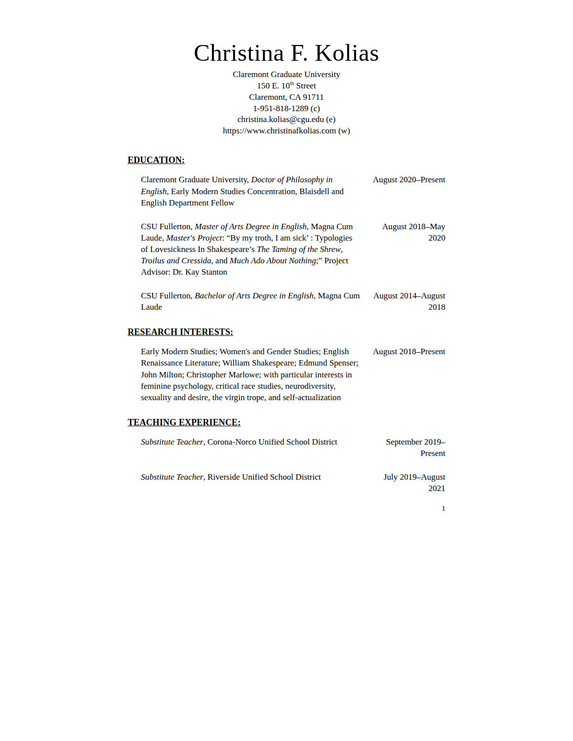Christina F. Kolias
Claremont Graduate University
150 E. 10th Street
Claremont, CA 91711
1-951-818-1289 (c)
christina.kolias@cgu.edu (e)
https://www.christinafkolias.com (w)
Education:
Claremont Graduate University, Doctor of Philosophy in English, Early Modern Studies Concentration, Blaisdell and English Department Fellow
August 2020–Present
CSU Fullerton, Master of Arts Degree in English, Magna Cum Laude, Master's Project: “By my troth, I am sick’ : Typologies of Lovesickness In Shakespeare’s The Taming of the Shrew, Troilus and Cressida, and Much Ado About Nothing;” Project Advisor: Dr. Kay Stanton
August 2018–May 2020
CSU Fullerton, Bachelor of Arts Degree in English, Magna Cum Laude
August 2014–August 2018
Research Interests:
Early Modern Studies; Women's and Gender Studies; English Renaissance Literature; William Shakespeare; Edmund Spenser; John Milton; Christopher Marlowe; with particular interests in feminine psychology, critical race studies, neurodiversity, sexuality and desire, the virgin trope, and self-actualization
August 2018–Present
Teaching Experience:
Substitute Teacher, Corona-Norco Unified School District
September 2019–Present
Substitute Teacher, Riverside Unified School District
July 2019–August 2021
1